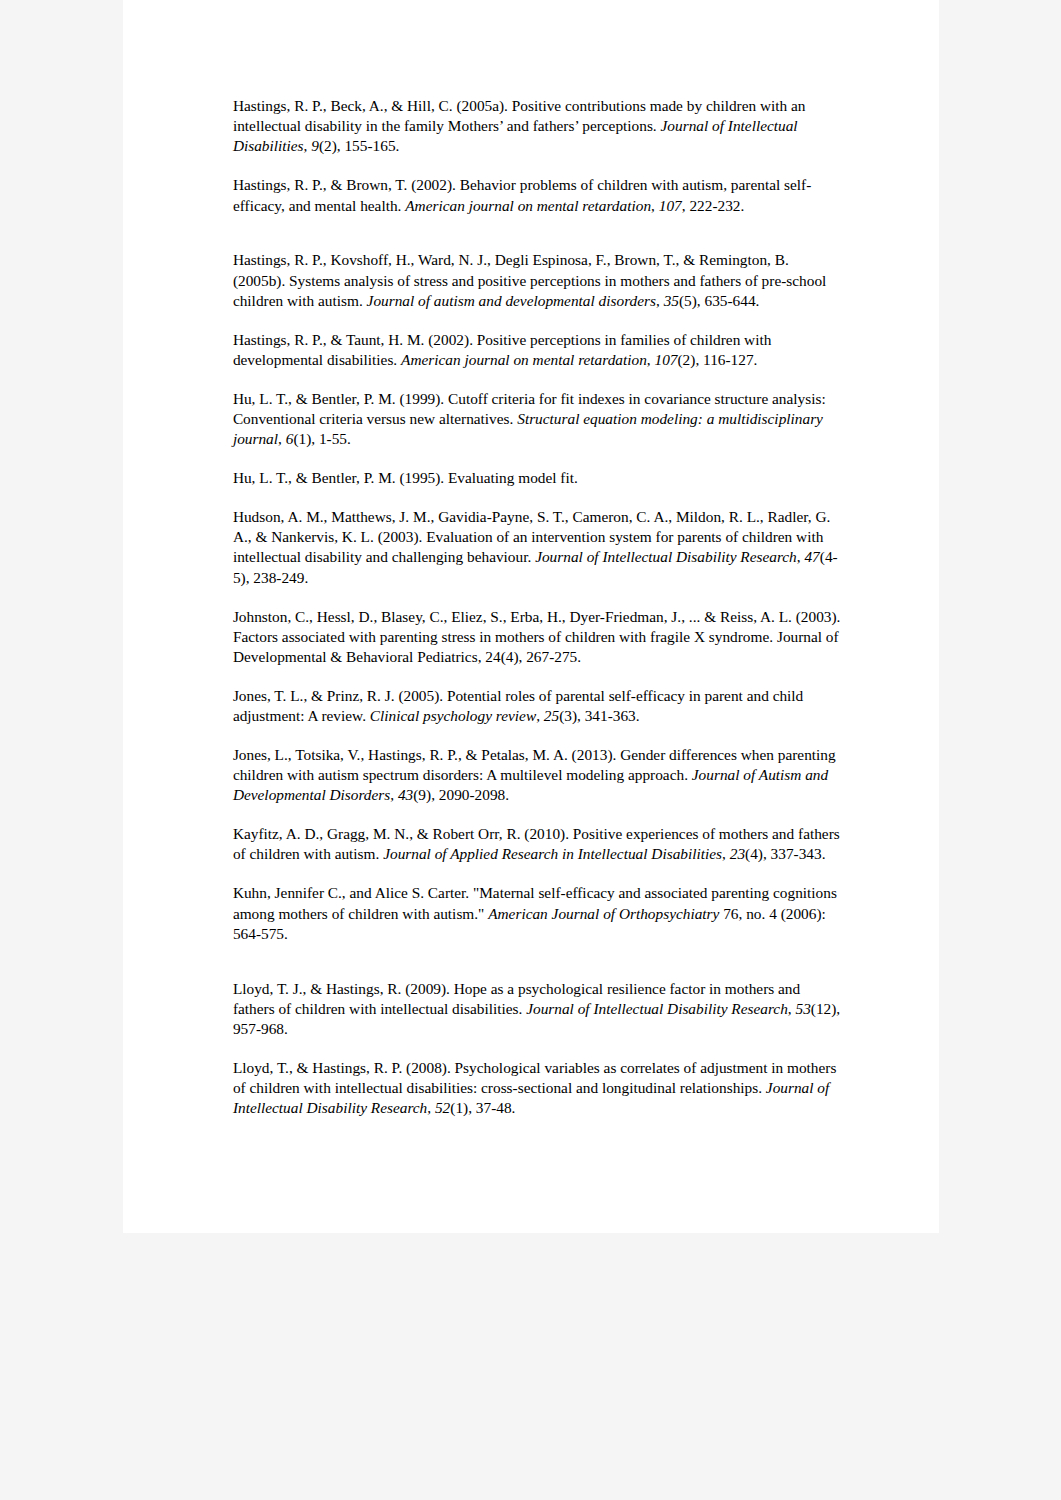Hastings, R. P., Beck, A., & Hill, C. (2005a). Positive contributions made by children with an intellectual disability in the family Mothers’ and fathers’ perceptions. Journal of Intellectual Disabilities, 9(2), 155-165.
Hastings, R. P., & Brown, T. (2002). Behavior problems of children with autism, parental self-efficacy, and mental health. American journal on mental retardation, 107, 222-232.
Hastings, R. P., Kovshoff, H., Ward, N. J., Degli Espinosa, F., Brown, T., & Remington, B. (2005b). Systems analysis of stress and positive perceptions in mothers and fathers of pre-school children with autism. Journal of autism and developmental disorders, 35(5), 635-644.
Hastings, R. P., & Taunt, H. M. (2002). Positive perceptions in families of children with developmental disabilities. American journal on mental retardation, 107(2), 116-127.
Hu, L. T., & Bentler, P. M. (1999). Cutoff criteria for fit indexes in covariance structure analysis: Conventional criteria versus new alternatives. Structural equation modeling: a multidisciplinary journal, 6(1), 1-55.
Hu, L. T., & Bentler, P. M. (1995). Evaluating model fit.
Hudson, A. M., Matthews, J. M., Gavidia‑Payne, S. T., Cameron, C. A., Mildon, R. L., Radler, G. A., & Nankervis, K. L. (2003). Evaluation of an intervention system for parents of children with intellectual disability and challenging behaviour. Journal of Intellectual Disability Research, 47(4-5), 238-249.
Johnston, C., Hessl, D., Blasey, C., Eliez, S., Erba, H., Dyer-Friedman, J., ... & Reiss, A. L. (2003). Factors associated with parenting stress in mothers of children with fragile X syndrome. Journal of Developmental & Behavioral Pediatrics, 24(4), 267-275.
Jones, T. L., & Prinz, R. J. (2005). Potential roles of parental self-efficacy in parent and child adjustment: A review. Clinical psychology review, 25(3), 341-363.
Jones, L., Totsika, V., Hastings, R. P., & Petalas, M. A. (2013). Gender differences when parenting children with autism spectrum disorders: A multilevel modeling approach. Journal of Autism and Developmental Disorders, 43(9), 2090-2098.
Kayfitz, A. D., Gragg, M. N., & Robert Orr, R. (2010). Positive experiences of mothers and fathers of children with autism. Journal of Applied Research in Intellectual Disabilities, 23(4), 337-343.
Kuhn, Jennifer C., and Alice S. Carter. "Maternal self-efficacy and associated parenting cognitions among mothers of children with autism." American Journal of Orthopsychiatry 76, no. 4 (2006): 564-575.
Lloyd, T. J., & Hastings, R. (2009). Hope as a psychological resilience factor in mothers and fathers of children with intellectual disabilities. Journal of Intellectual Disability Research, 53(12), 957-968.
Lloyd, T., & Hastings, R. P. (2008). Psychological variables as correlates of adjustment in mothers of children with intellectual disabilities: cross‑sectional and longitudinal relationships. Journal of Intellectual Disability Research, 52(1), 37-48.